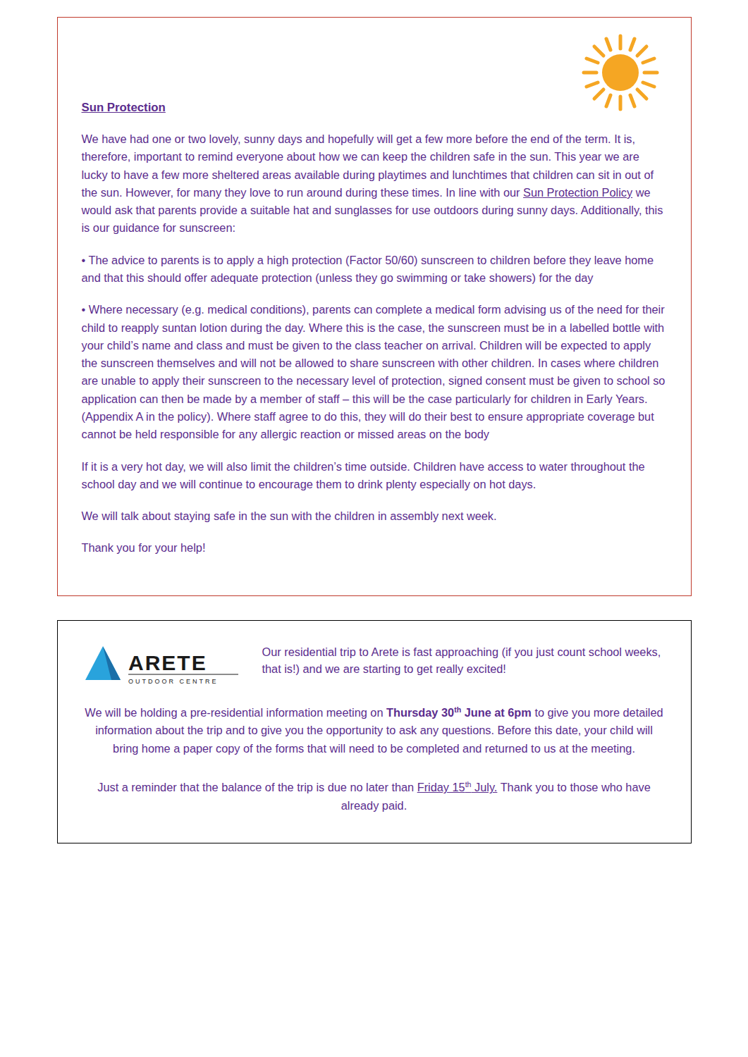Sun Protection
We have had one or two lovely, sunny days and hopefully will get a few more before the end of the term. It is, therefore, important to remind everyone about how we can keep the children safe in the sun. This year we are lucky to have a few more sheltered areas available during playtimes and lunchtimes that children can sit in out of the sun. However, for many they love to run around during these times. In line with our Sun Protection Policy we would ask that parents provide a suitable hat and sunglasses for use outdoors during sunny days. Additionally, this is our guidance for sunscreen:
• The advice to parents is to apply a high protection (Factor 50/60) sunscreen to children before they leave home and that this should offer adequate protection (unless they go swimming or take showers) for the day
• Where necessary (e.g. medical conditions), parents can complete a medical form advising us of the need for their child to reapply suntan lotion during the day. Where this is the case, the sunscreen must be in a labelled bottle with your child’s name and class and must be given to the class teacher on arrival. Children will be expected to apply the sunscreen themselves and will not be allowed to share sunscreen with other children. In cases where children are unable to apply their sunscreen to the necessary level of protection, signed consent must be given to school so application can then be made by a member of staff – this will be the case particularly for children in Early Years. (Appendix A in the policy). Where staff agree to do this, they will do their best to ensure appropriate coverage but cannot be held responsible for any allergic reaction or missed areas on the body
If it is a very hot day, we will also limit the children’s time outside. Children have access to water throughout the school day and we will continue to encourage them to drink plenty especially on hot days.
We will talk about staying safe in the sun with the children in assembly next week.
Thank you for your help!
ARETE OUTDOOR CENTRE
Our residential trip to Arete is fast approaching (if you just count school weeks, that is!) and we are starting to get really excited!
We will be holding a pre-residential information meeting on Thursday 30th June at 6pm to give you more detailed information about the trip and to give you the opportunity to ask any questions. Before this date, your child will bring home a paper copy of the forms that will need to be completed and returned to us at the meeting.
Just a reminder that the balance of the trip is due no later than Friday 15th July. Thank you to those who have already paid.